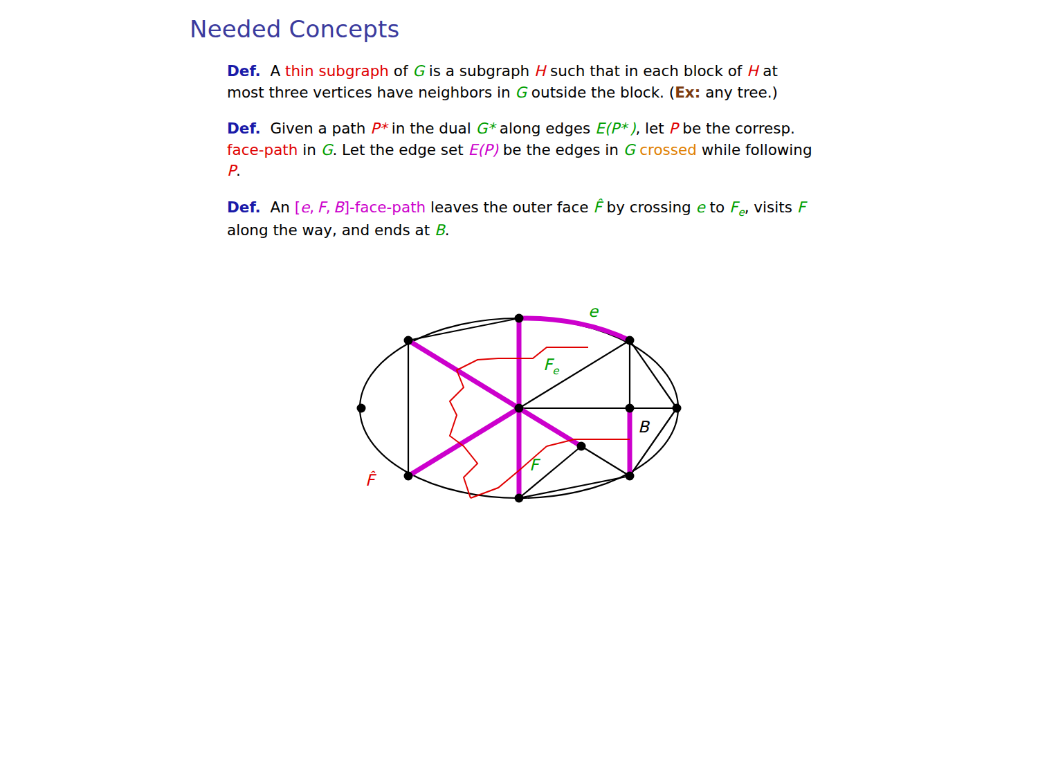Needed Concepts
Def. A thin subgraph of G is a subgraph H such that in each block of H at most three vertices have neighbors in G outside the block. (Ex: any tree.)
Def. Given a path P* in the dual G* along edges E(P* ), let P be the corresp. face-path in G. Let the edge set E(P) be the edges in G crossed while following P.
Def. An [e, F, B]-face-path leaves the outer face F̂ by crossing e to Fe, visits F along the way, and ends at B.
e Fe B F F̂